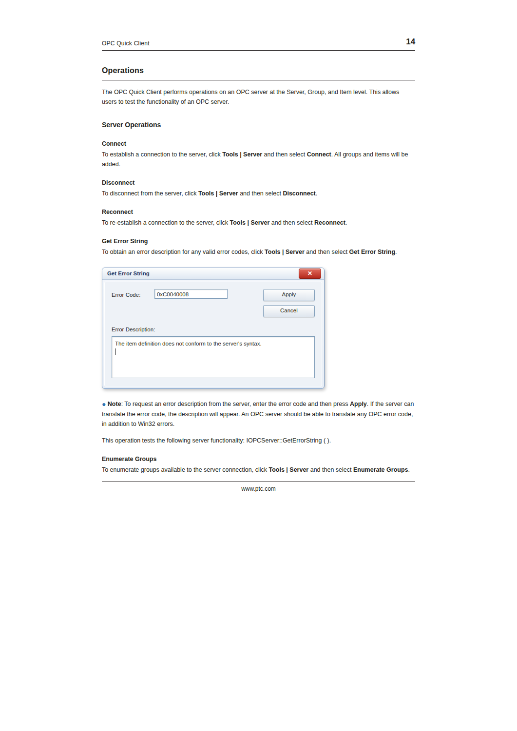OPC Quick Client
14
Operations
The OPC Quick Client performs operations on an OPC server at the Server, Group, and Item level. This allows users to test the functionality of an OPC server.
Server Operations
Connect
To establish a connection to the server, click Tools | Server and then select Connect. All groups and items will be added.
Disconnect
To disconnect from the server, click Tools | Server and then select Disconnect.
Reconnect
To re-establish a connection to the server, click Tools | Server and then select Reconnect.
Get Error String
To obtain an error description for any valid error codes, click Tools | Server and then select Get Error String.
Get Error String
✕
Error Code:
0xC0040008
Apply
Cancel
Error Description:
The item definition does not conform to the server's syntax.
● Note: To request an error description from the server, enter the error code and then press Apply. If the server can translate the error code, the description will appear. An OPC server should be able to translate any OPC error code, in addition to Win32 errors.
This operation tests the following server functionality: IOPCServer::GetErrorString ( ).
Enumerate Groups
To enumerate groups available to the server connection, click Tools | Server and then select Enumerate Groups.
www.ptc.com